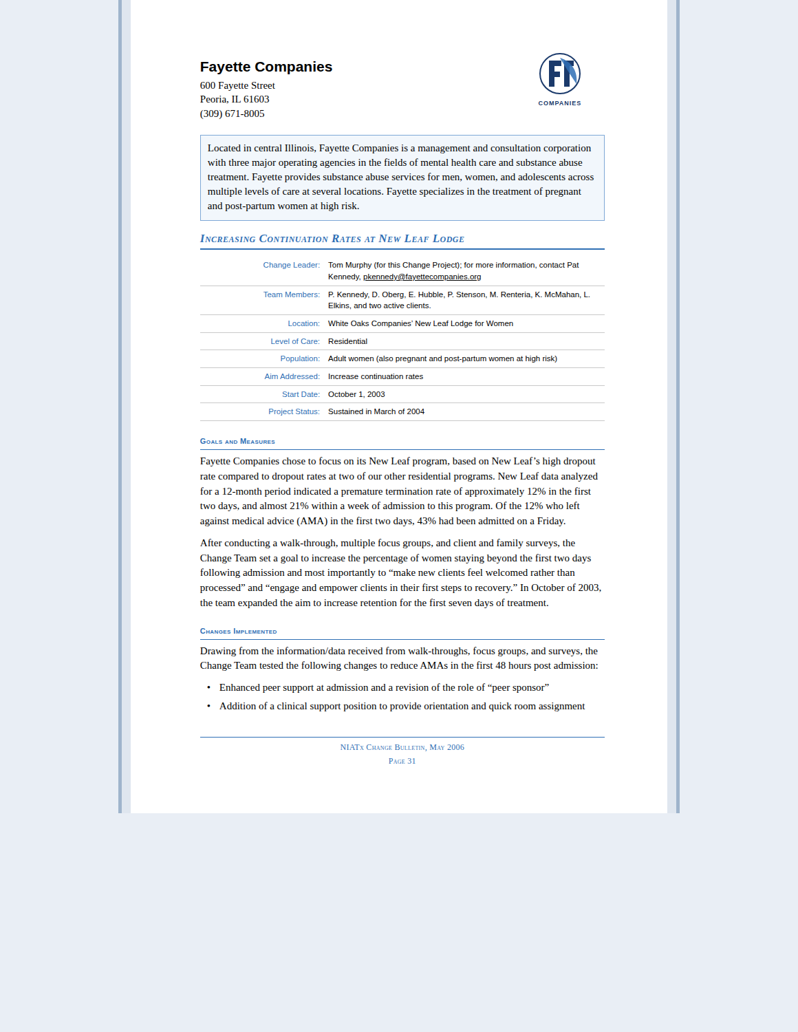Fayette Companies
600 Fayette Street
Peoria, IL 61603
(309) 671-8005
COMPANIES
Located in central Illinois, Fayette Companies is a management and consultation corporation with three major operating agencies in the fields of mental health care and substance abuse treatment. Fayette provides substance abuse services for men, women, and adolescents across multiple levels of care at several locations. Fayette specializes in the treatment of pregnant and post-partum women at high risk.
Increasing Continuation Rates at New Leaf Lodge
| Change Leader: | Tom Murphy (for this Change Project); for more information, contact Pat Kennedy, pkennedy@fayettecompanies.org |
| Team Members: | P. Kennedy, D. Oberg, E. Hubble, P. Stenson, M. Renteria, K. McMahan, L. Elkins, and two active clients. |
| Location: | White Oaks Companies’ New Leaf Lodge for Women |
| Level of Care: | Residential |
| Population: | Adult women (also pregnant and post-partum women at high risk) |
| Aim Addressed: | Increase continuation rates |
| Start Date: | October 1, 2003 |
| Project Status: | Sustained in March of 2004 |
Goals and Measures
Fayette Companies chose to focus on its New Leaf program, based on New Leaf’s high dropout rate compared to dropout rates at two of our other residential programs. New Leaf data analyzed for a 12-month period indicated a premature termination rate of approximately 12% in the first two days, and almost 21% within a week of admission to this program. Of the 12% who left against medical advice (AMA) in the first two days, 43% had been admitted on a Friday.
After conducting a walk-through, multiple focus groups, and client and family surveys, the Change Team set a goal to increase the percentage of women staying beyond the first two days following admission and most importantly to “make new clients feel welcomed rather than processed” and “engage and empower clients in their first steps to recovery.” In October of 2003, the team expanded the aim to increase retention for the first seven days of treatment.
Changes Implemented
Drawing from the information/data received from walk-throughs, focus groups, and surveys, the Change Team tested the following changes to reduce AMAs in the first 48 hours post admission:
Enhanced peer support at admission and a revision of the role of “peer sponsor”
Addition of a clinical support position to provide orientation and quick room assignment
NIATx Change Bulletin, May 2006
Page 31